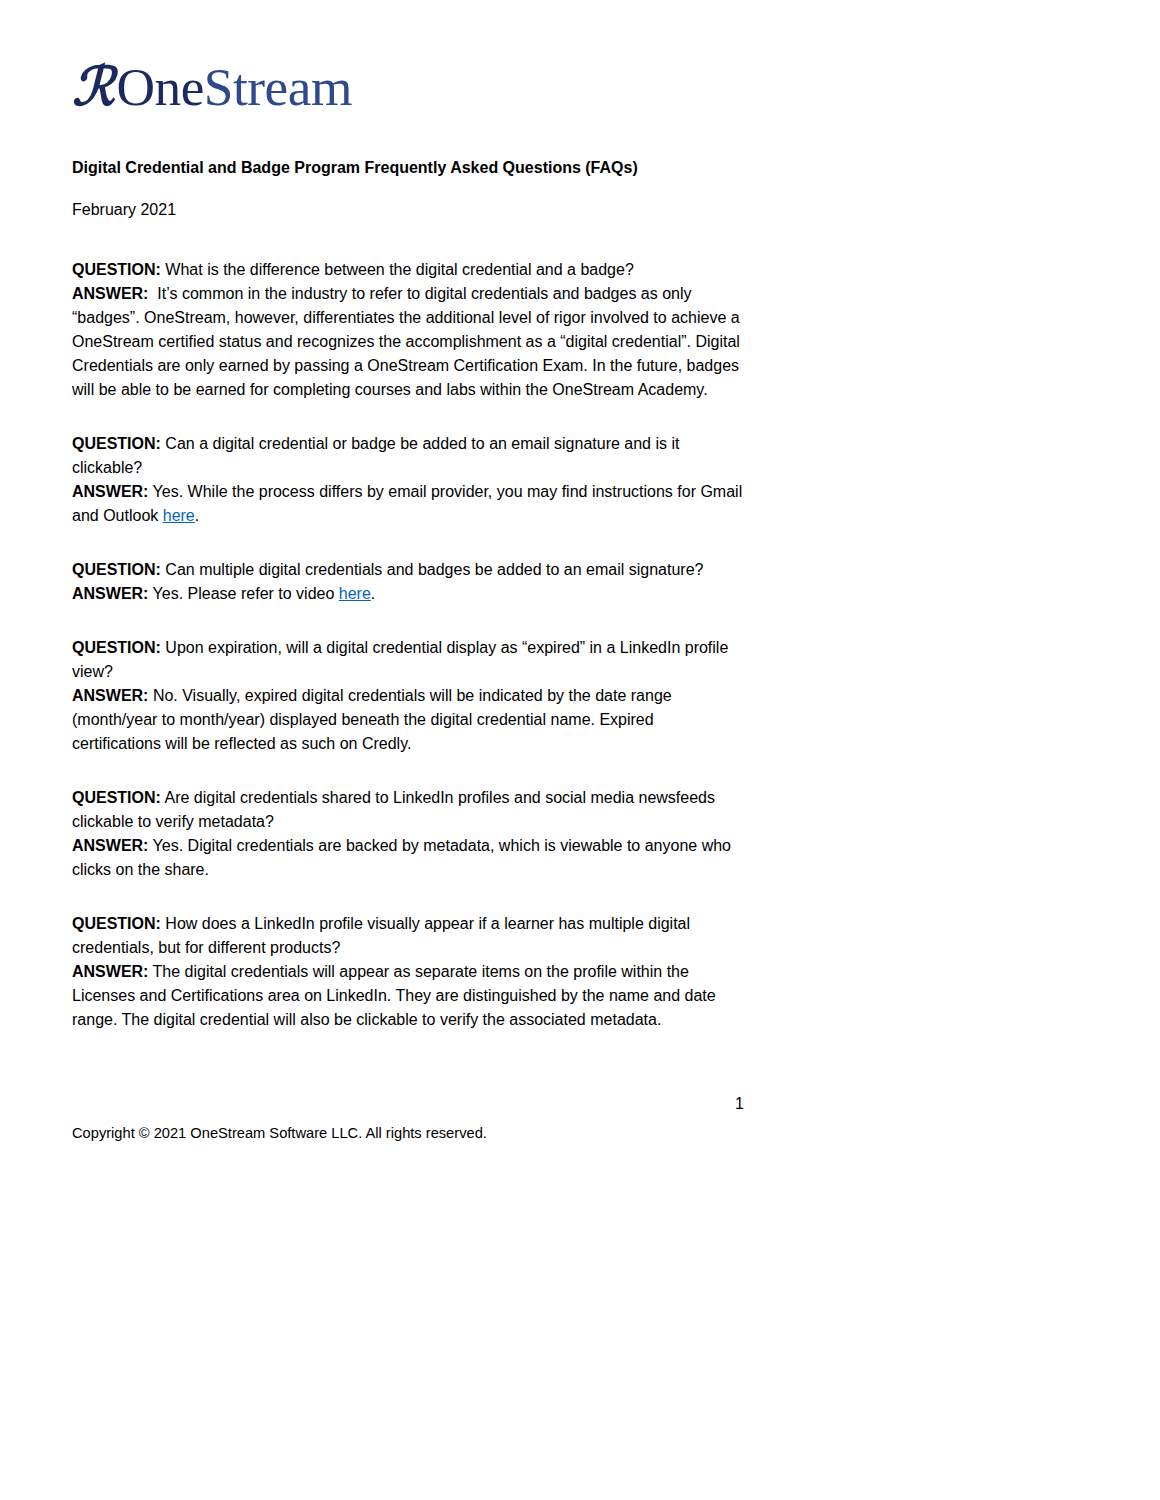ℛOne Stream
Digital Credential and Badge Program Frequently Asked Questions (FAQs)
February 2021
QUESTION: What is the difference between the digital credential and a badge?
ANSWER: It’s common in the industry to refer to digital credentials and badges as only “badges”. OneStream, however, differentiates the additional level of rigor involved to achieve a OneStream certified status and recognizes the accomplishment as a “digital credential”. Digital Credentials are only earned by passing a OneStream Certification Exam. In the future, badges will be able to be earned for completing courses and labs within the OneStream Academy.
QUESTION: Can a digital credential or badge be added to an email signature and is it clickable?
ANSWER: Yes. While the process differs by email provider, you may find instructions for Gmail and Outlook here.
QUESTION: Can multiple digital credentials and badges be added to an email signature?
ANSWER: Yes. Please refer to video here.
QUESTION: Upon expiration, will a digital credential display as “expired” in a LinkedIn profile view?
ANSWER: No. Visually, expired digital credentials will be indicated by the date range (month/year to month/year) displayed beneath the digital credential name. Expired certifications will be reflected as such on Credly.
QUESTION: Are digital credentials shared to LinkedIn profiles and social media newsfeeds clickable to verify metadata?
ANSWER: Yes. Digital credentials are backed by metadata, which is viewable to anyone who clicks on the share.
QUESTION: How does a LinkedIn profile visually appear if a learner has multiple digital credentials, but for different products?
ANSWER: The digital credentials will appear as separate items on the profile within the Licenses and Certifications area on LinkedIn. They are distinguished by the name and date range. The digital credential will also be clickable to verify the associated metadata.
1
Copyright © 2021 OneStream Software LLC. All rights reserved.